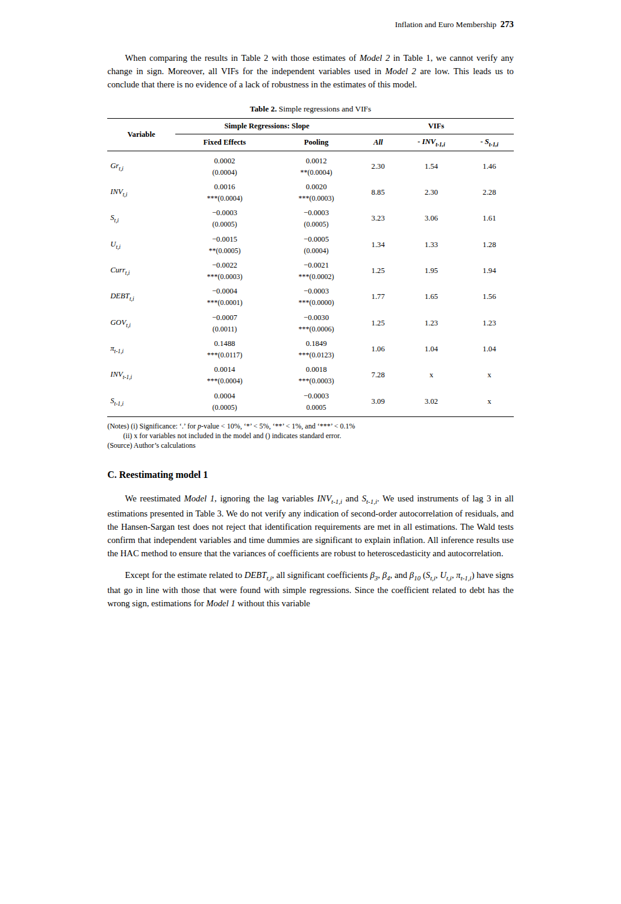Inflation and Euro Membership 273
When comparing the results in Table 2 with those estimates of Model 2 in Table 1, we cannot verify any change in sign. Moreover, all VIFs for the independent variables used in Model 2 are low. This leads us to conclude that there is no evidence of a lack of robustness in the estimates of this model.
Table 2. Simple regressions and VIFs
| Variable | Simple Regressions: Slope | VIFs |
| --- | --- | --- |
| Fixed Effects | Pooling | All | - INV t-1,i | - S t-1,i |
| Gr t,i | 0.0002 (0.0004) | 0.0012 **(0.0004) | 2.30 | 1.54 | 1.46 |
| INV t,i | 0.0016 ***(0.0004) | 0.0020 ***(0.0003) | 8.85 | 2.30 | 2.28 |
| S t,i | −0.0003 (0.0005) | −0.0003 (0.0005) | 3.23 | 3.06 | 1.61 |
| U t,i | −0.0015 **(0.0005) | −0.0005 (0.0004) | 1.34 | 1.33 | 1.28 |
| Curr t,i | −0.0022 ***(0.0003) | −0.0021 ***(0.0002) | 1.25 | 1.95 | 1.94 |
| DEBT t,i | −0.0004 ***(0.0001) | −0.0003 ***(0.0000) | 1.77 | 1.65 | 1.56 |
| GOV t,i | −0.0007 (0.0011) | −0.0030 ***(0.0006) | 1.25 | 1.23 | 1.23 |
| π t-1,i | 0.1488 ***(0.0117) | 0.1849 ***(0.0123) | 1.06 | 1.04 | 1.04 |
| INV t-1,i | 0.0014 ***(0.0004) | 0.0018 ***(0.0003) | 7.28 | x | x |
| S t-1,i | 0.0004 (0.0005) | −0.0003 0.0005 | 3.09 | 3.02 | x |
(Notes) (i) Significance: ‘.’ for p-value < 10%, ‘*’ < 5%, ‘**’ < 1%, and ‘***’ < 0.1%
(ii) x for variables not included in the model and () indicates standard error.
(Source) Author’s calculations
C. Reestimating model 1
We reestimated Model 1, ignoring the lag variables INVt-1,i and St-1,i. We used instruments of lag 3 in all estimations presented in Table 3. We do not verify any indication of second-order autocorrelation of residuals, and the Hansen-Sargan test does not reject that identification requirements are met in all estimations. The Wald tests confirm that independent variables and time dummies are significant to explain inflation. All inference results use the HAC method to ensure that the variances of coefficients are robust to heteroscedasticity and autocorrelation.
Except for the estimate related to DEBTt,i, all significant coefficients β3, β4, and β10 (St,i, Ut,i, πt-1,i) have signs that go in line with those that were found with simple regressions. Since the coefficient related to debt has the wrong sign, estimations for Model 1 without this variable